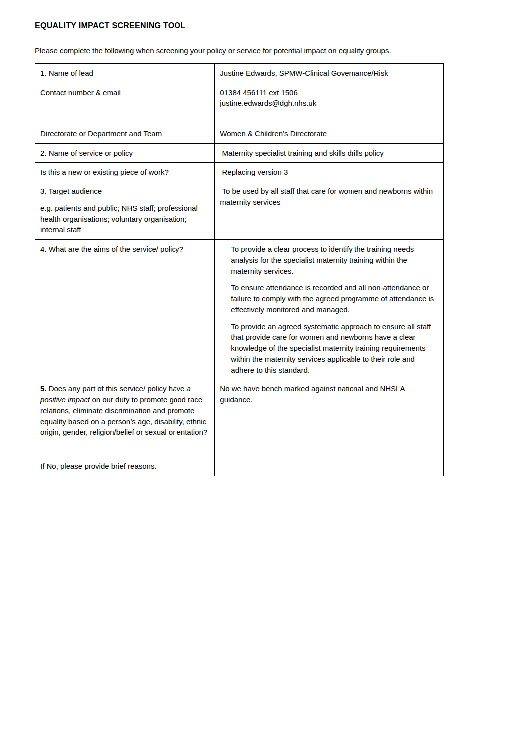EQUALITY IMPACT SCREENING TOOL
Please complete the following when screening your policy or service for potential impact on equality groups.
| 1. Name of lead | Justine Edwards, SPMW-Clinical Governance/Risk |
| Contact number & email | 01384 456111 ext 1506 justine.edwards@dgh.nhs.uk |
| Directorate or Department and Team | Women & Children’s Directorate |
| 2. Name of service or policy | Maternity specialist training and skills drills policy |
| Is this a new or existing piece of work? | Replacing version 3 |
| 3. Target audience e.g. patients and public; NHS staff; professional health organisations; voluntary organisation; internal staff | To be used by all staff that care for women and newborns within maternity services |
| 4. What are the aims of the service/ policy? | To provide a clear process to identify the training needs analysis for the specialist maternity training within the maternity services. To ensure attendance is recorded and all non-attendance or failure to comply with the agreed programme of attendance is effectively monitored and managed. To provide an agreed systematic approach to ensure all staff that provide care for women and newborns have a clear knowledge of the specialist maternity training requirements within the maternity services applicable to their role and adhere to this standard. |
| 5. Does any part of this service/ policy have a positive impact on our duty to promote good race relations, eliminate discrimination and promote equality based on a person’s age, disability, ethnic origin, gender, religion/belief or sexual orientation? If No, please provide brief reasons. | No we have bench marked against national and NHSLA guidance. |